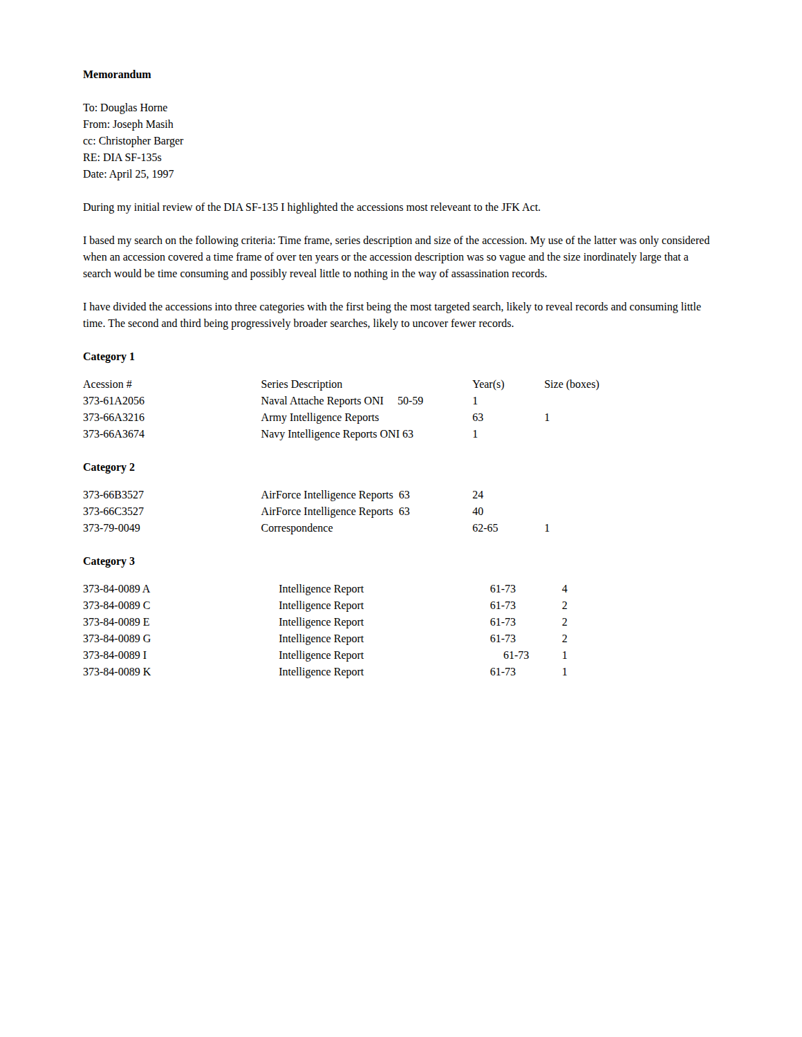Memorandum
To: Douglas Horne
From: Joseph Masih
cc: Christopher Barger
RE: DIA SF-135s
Date: April 25, 1997
During my initial review of the DIA SF-135 I highlighted the accessions most releveant to the JFK Act.
I based my search on the following criteria: Time frame, series description and size of the accession. My use of the latter was only considered when an accession covered a time frame of over ten years or the accession description was so vague and the size inordinately large that a search would be time consuming and possibly reveal little to nothing in the way of assassination records.
I have divided the accessions into three categories with the first being the most targeted search, likely to reveal records and consuming little time. The second and third being progressively broader searches, likely to uncover fewer records.
Category 1
| Acession # | Series Description | Year(s) | Size (boxes) |
| --- | --- | --- | --- |
| 373-61A2056 | Naval Attache Reports ONI 50-59 | 1 | |
| 373-66A3216 | Army Intelligence Reports | 63 | 1 |
| 373-66A3674 | Navy Intelligence Reports ONI 63 | 1 | |
Category 2
| 373-66B3527 | AirForce Intelligence Reports 63 | 24 | |
| 373-66C3527 | AirForce Intelligence Reports 63 | 40 | |
| 373-79-0049 | Correspondence | 62-65 | 1 |
Category 3
| 373-84-0089 A | Intelligence Report | 61-73 | 4 |
| 373-84-0089 C | Intelligence Report | 61-73 | 2 |
| 373-84-0089 E | Intelligence Report | 61-73 | 2 |
| 373-84-0089 G | Intelligence Report | 61-73 | 2 |
| 373-84-0089 I | Intelligence Report | 61-73 | 1 |
| 373-84-0089 K | Intelligence Report | 61-73 | 1 |